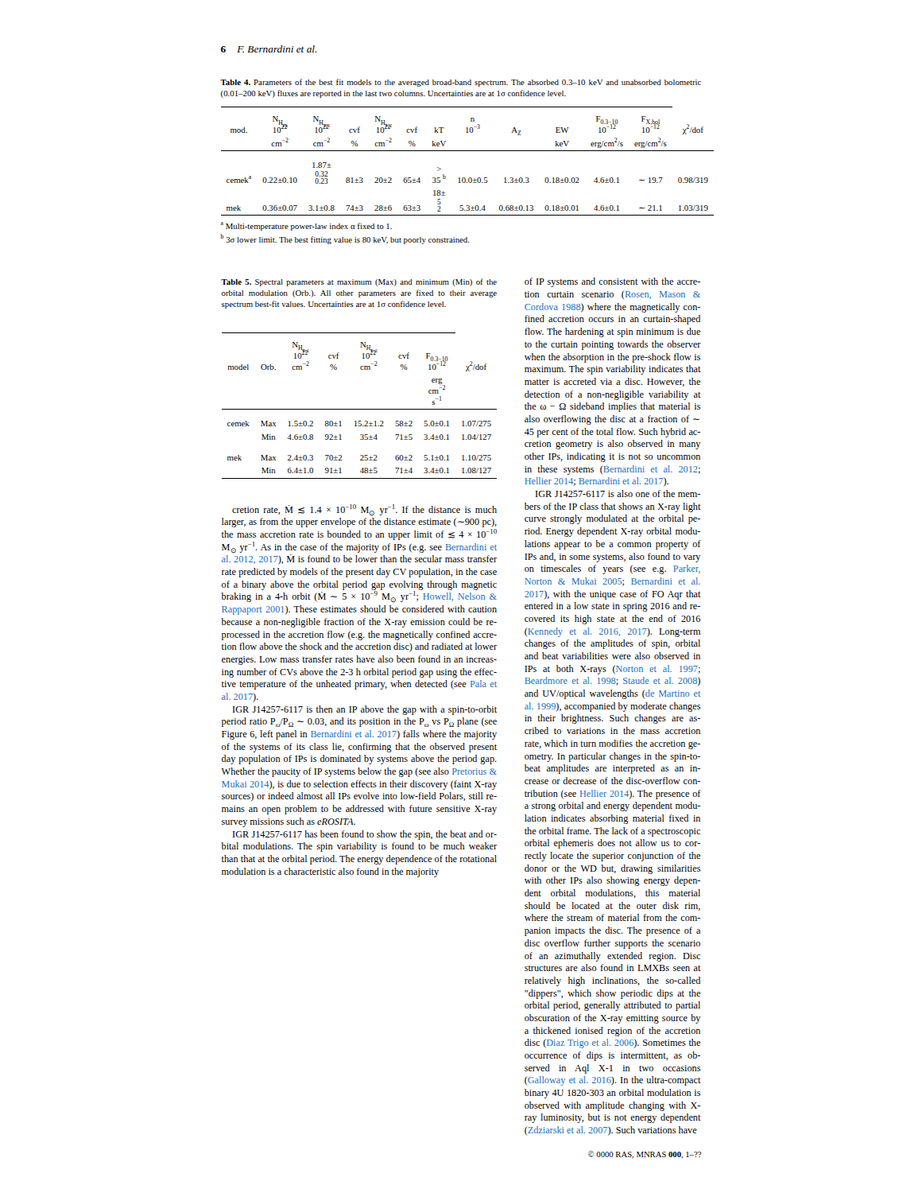6 F. Bernardini et al.
Table 4. Parameters of the best fit models to the averaged broad-band spectrum. The absorbed 0.3–10 keV and unabsorbed bolometric (0.01–200 keV) fluxes are reported in the last two columns. Uncertainties are at 1σ confidence level.
| mod. | N H Ph 10 22 | N H Pc1 10 22 | cvf | N H Pc2 10 22 | cvf | kT | n 10 −3 | A Z | EW | F 0.3−10 10 −12 | F X,bol 10 −12 | χ 2 /dof |
| | cm −2 | cm −2 | % | cm −2 | % | keV | | | keV | erg/cm 2 /s | erg/cm 2 /s | |
| cemek a | 0.22±0.10 | 1.87± 0.32 0.23 | 81±3 | 20±2 | 65±4 | > 35 b | 10.0±0.5 | 1.3±0.3 | 0.18±0.02 | 4.6±0.1 | ∼ 19.7 | 0.98/319 |
| mek | 0.36±0.07 | 3.1±0.8 | 74±3 | 28±6 | 63±3 | 18± 5 2 | 5.3±0.4 | 0.68±0.13 | 0.18±0.01 | 4.6±0.1 | ∼ 21.1 | 1.03/319 |
a Multi-temperature power-law index α fixed to 1.
b 3σ lower limit. The best fitting value is 80 keV, but poorly constrained.
| Table 5. Spectral parameters at maximum (Max) and minimum (Min) of the orbital modulation (Orb.). All other parameters are fixed to their average spectrum best-fit values. Uncertainties are at 1σ confidence level. / model / Orb. / N H Pc1 10 22 cm −2 / cvf % / N H Pc2 10 22 cm −2 / cvf % / F 0.3−10 10 −12 / χ 2 /dof / / / / / / / / erg cm −2 s −1 / / / cemek / Max / 1.5±0.2 / 80±1 / 15.2±1.2 / 58±2 / 5.0±0.1 / 1.07/275 / / / Min / 4.6±0.8 / 92±1 / 35±4 / 71±5 / 3.4±0.1 / 1.04/127 / / mek / Max / 2.4±0.3 / 70±2 / 25±2 / 60±2 / 5.1±0.1 / 1.10/275 / / / Min / 6.4±1.0 / 91±1 / 48±5 / 71±4 / 3.4±0.1 / 1.08/127 / cretion rate, Ṁ ≲ 1.4 × 10 −10 M ⊙ yr −1 . If the distance is much larger, as from the upper envelope of the distance estimate (∼900 pc), the mass accretion rate is bounded to an upper limit of ≲ 4 × 10 −10 M ⊙ yr −1 . As in the case of the majority of IPs (e.g. see Bernardini et al. 2012, 2017 ), Ṁ is found to be lower than the secular mass transfer rate predicted by models of the present day CV population, in the case of a binary above the orbital period gap evolving through magnetic braking in a 4-h orbit (Ṁ ∼ 5 × 10 −9 M ⊙ yr −1 ; Howell, Nelson & Rappaport 2001 ). These estimates should be considered with caution because a non-negligible fraction of the X-ray emission could be reprocessed in the accretion flow (e.g. the magnetically confined accretion flow above the shock and the accretion disc) and radiated at lower energies. Low mass transfer rates have also been found in an increasing number of CVs above the 2-3 h orbital period gap using the effective temperature of the unheated primary, when detected (see Pala et al. 2017 ). IGR J14257-6117 is then an IP above the gap with a spin-to-orbit period ratio P ω /P Ω ∼ 0.03, and its position in the P ω vs P Ω plane (see Figure 6, left panel in Bernardini et al. 2017 ) falls where the majority of the systems of its class lie, confirming that the observed present day population of IPs is dominated by systems above the period gap. Whether the paucity of IP systems below the gap (see also Pretorius & Mukai 2014 ), is due to selection effects in their discovery (faint X-ray sources) or indeed almost all IPs evolve into low-field Polars, still remains an open problem to be addressed with future sensitive X-ray survey missions such as eROSITA . IGR J14257-6117 has been found to show the spin, the beat and orbital modulations. The spin variability is found to be much weaker than that at the orbital period. The energy dependence of the rotational modulation is a characteristic also found in the majority | of IP systems and consistent with the accretion curtain scenario ( Rosen, Mason & Cordova 1988 ) where the magnetically confined accretion occurs in an curtain-shaped flow. The hardening at spin minimum is due to the curtain pointing towards the observer when the absorption in the pre-shock flow is maximum. The spin variability indicates that matter is accreted via a disc. However, the detection of a non-negligible variability at the ω − Ω sideband implies that material is also overflowing the disc at a fraction of ∼ 45 per cent of the total flow. Such hybrid accretion geometry is also observed in many other IPs, indicating it is not so uncommon in these systems ( Bernardini et al. 2012 ; Hellier 2014 ; Bernardini et al. 2017 ). IGR J14257-6117 is also one of the members of the IP class that shows an X-ray light curve strongly modulated at the orbital period. Energy dependent X-ray orbital modulations appear to be a common property of IPs and, in some systems, also found to vary on timescales of years (see e.g. Parker, Norton & Mukai 2005 ; Bernardini et al. 2017 ), with the unique case of FO Aqr that entered in a low state in spring 2016 and recovered its high state at the end of 2016 ( Kennedy et al. 2016, 2017 ). Long-term changes of the amplitudes of spin, orbital and beat variabilities were also observed in IPs at both X-rays ( Norton et al. 1997 ; Beardmore et al. 1998 ; Staude et al. 2008 ) and UV/optical wavelengths ( de Martino et al. 1999 ), accompanied by moderate changes in their brightness. Such changes are ascribed to variations in the mass accretion rate, which in turn modifies the accretion geometry. In particular changes in the spin-to-beat amplitudes are interpreted as an increase or decrease of the disc-overflow contribution (see Hellier 2014 ). The presence of a strong orbital and energy dependent modulation indicates absorbing material fixed in the orbital frame. The lack of a spectroscopic orbital ephemeris does not allow us to correctly locate the superior conjunction of the donor or the WD but, drawing similarities with other IPs also showing energy dependent orbital modulations, this material should be located at the outer disk rim, where the stream of material from the companion impacts the disc. The presence of a disc overflow further supports the scenario of an azimuthally extended region. Disc structures are also found in LMXBs seen at relatively high inclinations, the so-called "dippers", which show periodic dips at the orbital period, generally attributed to partial obscuration of the X-ray emitting source by a thickened ionised region of the accretion disc ( Diaz Trigo et al. 2006 ). Sometimes the occurrence of dips is intermittent, as observed in Aql X-1 in two occasions ( Galloway et al. 2016 ). In the ultra-compact binary 4U 1820-303 an orbital modulation is observed with amplitude changing with X-ray luminosity, but is not energy dependent ( Zdziarski et al. 2007 ). Such variations have |
© 0000 RAS, MNRAS 000, 1–??